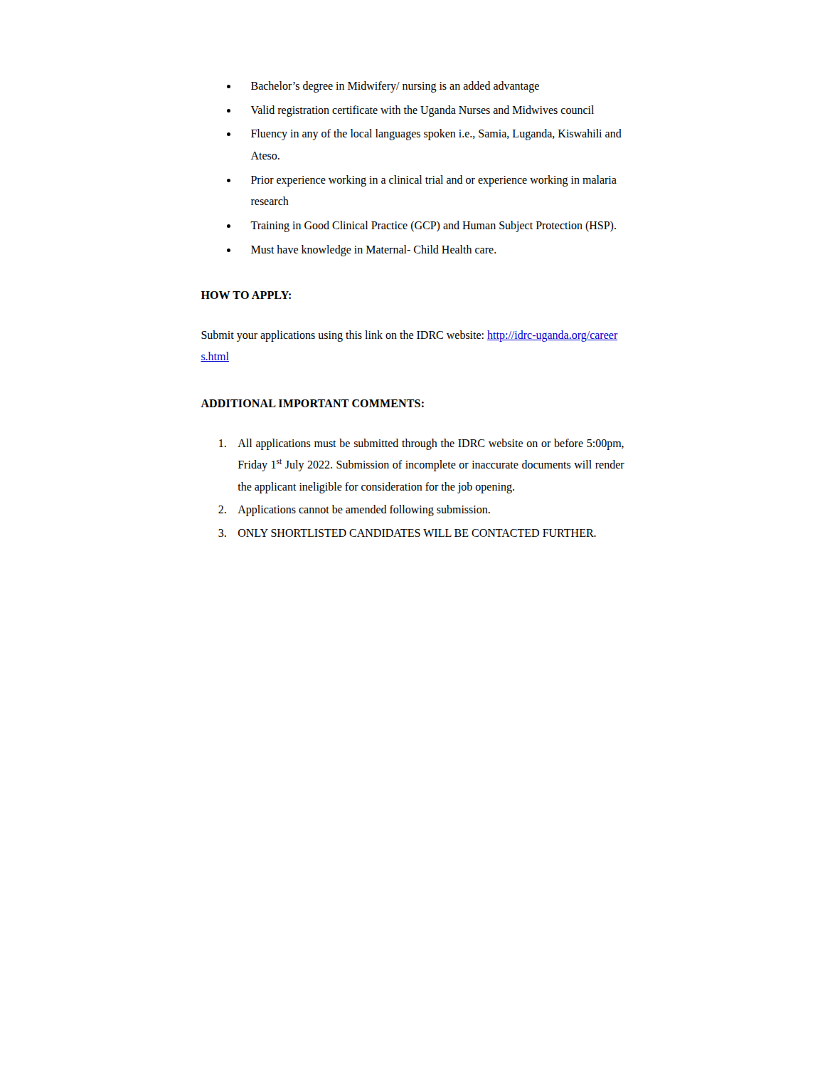Bachelor’s degree in Midwifery/ nursing is an added advantage
Valid registration certificate with the Uganda Nurses and Midwives council
Fluency in any of the local languages spoken i.e., Samia, Luganda, Kiswahili and Ateso.
Prior experience working in a clinical trial and or experience working in malaria research
Training in Good Clinical Practice (GCP) and Human Subject Protection (HSP).
Must have knowledge in Maternal- Child Health care.
HOW TO APPLY:
Submit your applications using this link on the IDRC website: http://idrc-uganda.org/careers.html
ADDITIONAL IMPORTANT COMMENTS:
All applications must be submitted through the IDRC website on or before 5:00pm, Friday 1st July 2022. Submission of incomplete or inaccurate documents will render the applicant ineligible for consideration for the job opening.
Applications cannot be amended following submission.
ONLY SHORTLISTED CANDIDATES WILL BE CONTACTED FURTHER.